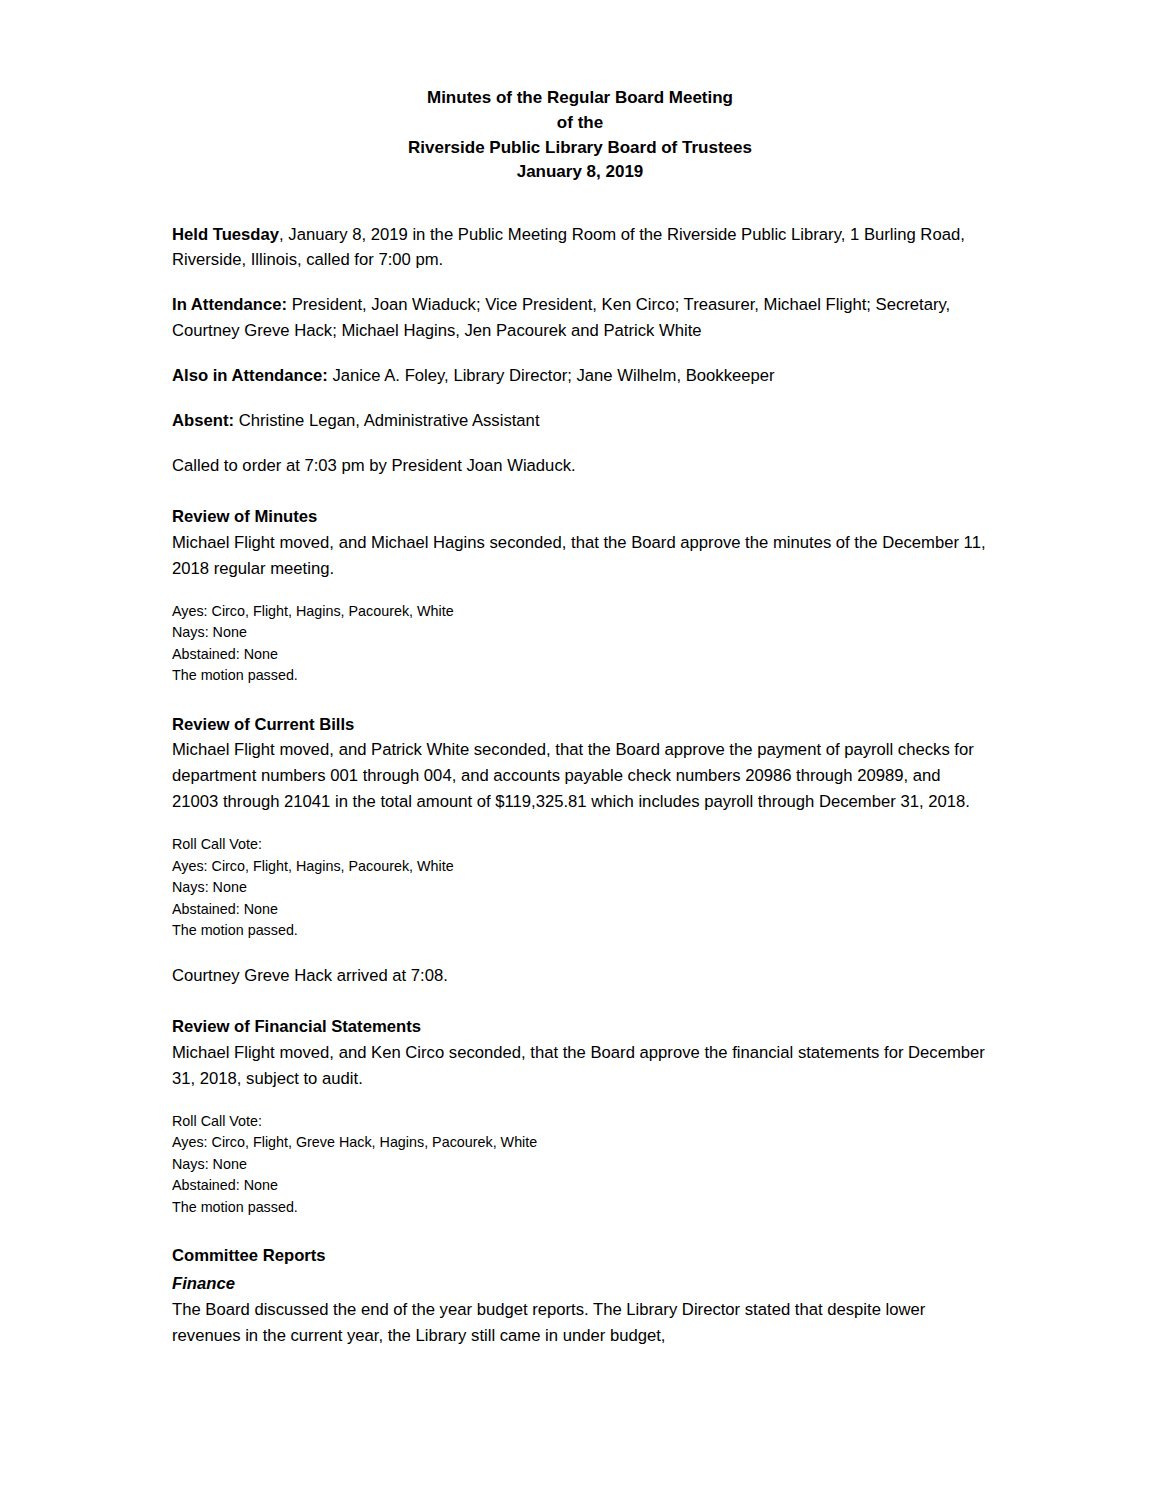Minutes of the Regular Board Meeting
of the
Riverside Public Library Board of Trustees
January 8, 2019
Held Tuesday, January 8, 2019 in the Public Meeting Room of the Riverside Public Library, 1 Burling Road, Riverside, Illinois, called for 7:00 pm.
In Attendance: President, Joan Wiaduck; Vice President, Ken Circo; Treasurer, Michael Flight; Secretary, Courtney Greve Hack; Michael Hagins, Jen Pacourek and Patrick White
Also in Attendance: Janice A. Foley, Library Director; Jane Wilhelm, Bookkeeper
Absent: Christine Legan, Administrative Assistant
Called to order at 7:03 pm by President Joan Wiaduck.
Review of Minutes
Michael Flight moved, and Michael Hagins seconded, that the Board approve the minutes of the December 11, 2018 regular meeting.
Ayes: Circo, Flight, Hagins, Pacourek, White
Nays: None
Abstained: None
The motion passed.
Review of Current Bills
Michael Flight moved, and Patrick White seconded, that the Board approve the payment of payroll checks for department numbers 001 through 004, and accounts payable check numbers 20986 through 20989, and 21003 through 21041 in the total amount of $119,325.81 which includes payroll through December 31, 2018.
Roll Call Vote:
Ayes: Circo, Flight, Hagins, Pacourek, White
Nays: None
Abstained: None
The motion passed.
Courtney Greve Hack arrived at 7:08.
Review of Financial Statements
Michael Flight moved, and Ken Circo seconded, that the Board approve the financial statements for December 31, 2018, subject to audit.
Roll Call Vote:
Ayes: Circo, Flight, Greve Hack, Hagins, Pacourek, White
Nays: None
Abstained: None
The motion passed.
Committee Reports
Finance
The Board discussed the end of the year budget reports. The Library Director stated that despite lower revenues in the current year, the Library still came in under budget,